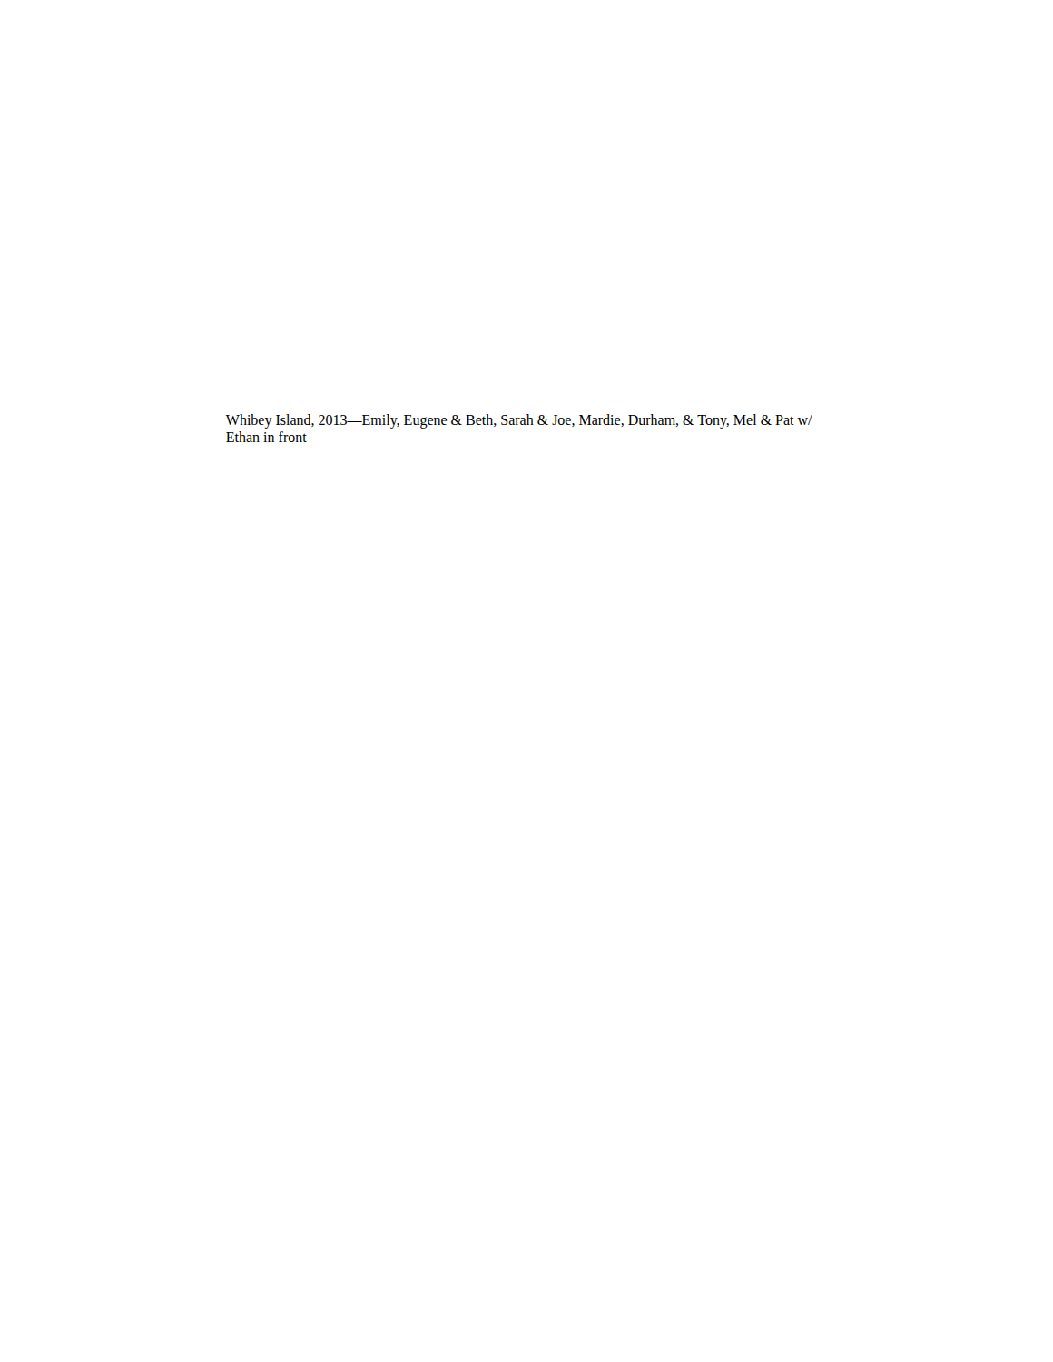Whibey Island, 2013—Emily, Eugene & Beth, Sarah & Joe, Mardie, Durham, & Tony, Mel & Pat w/ Ethan in front